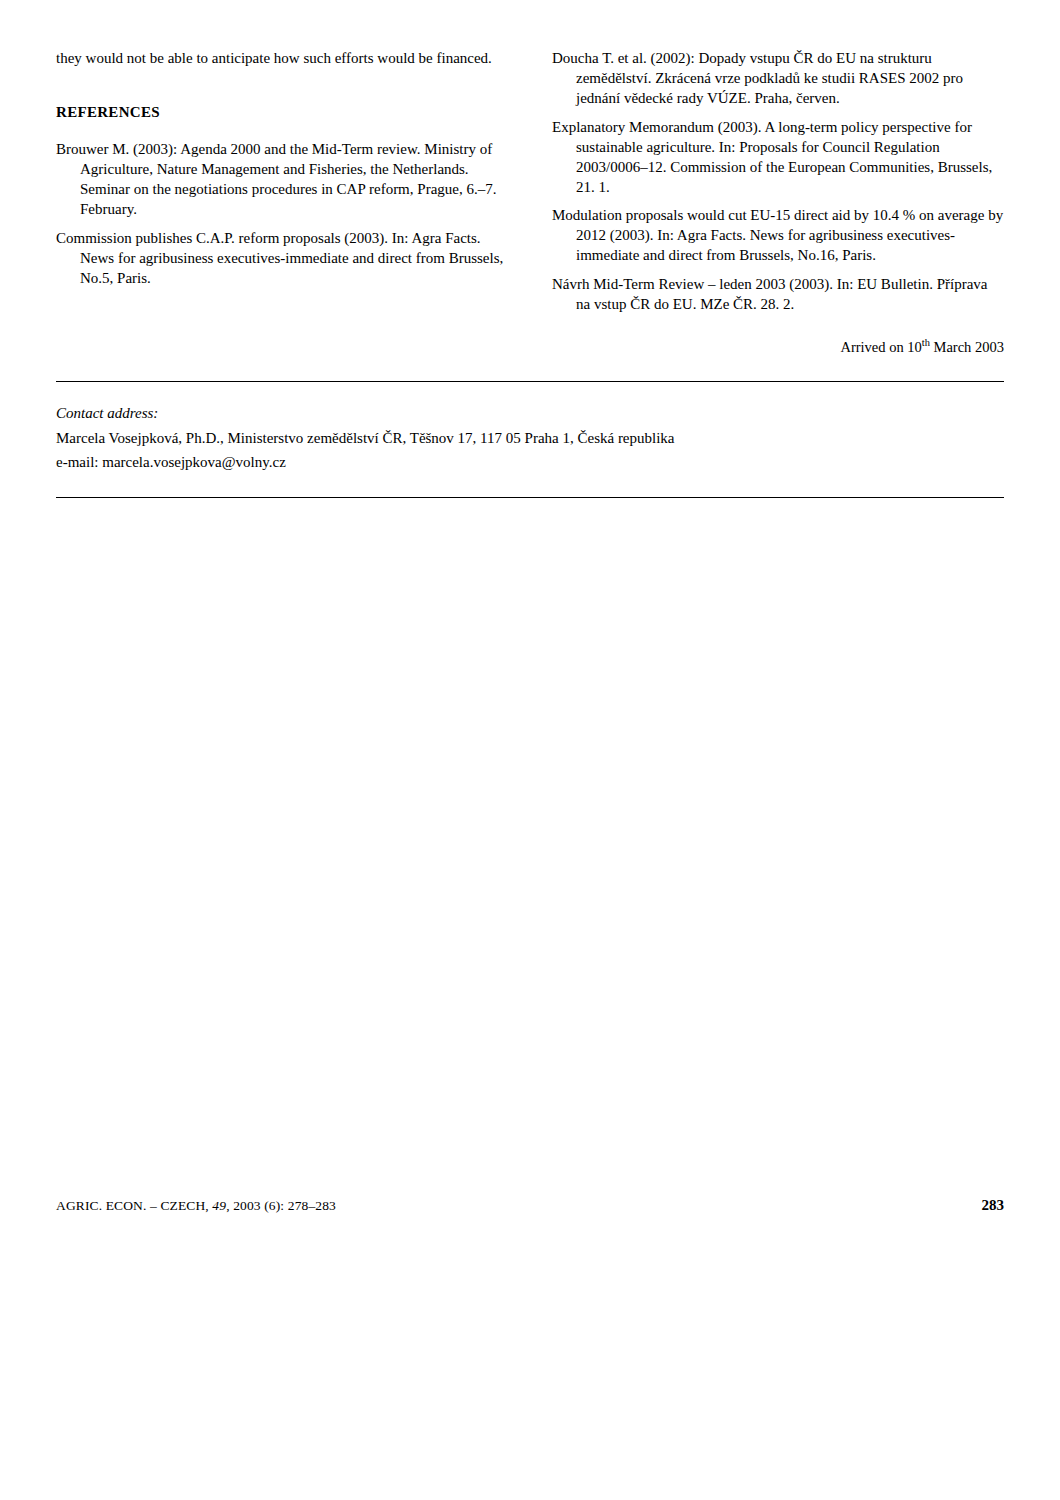they would not be able to anticipate how such efforts would be financed.
References
Brouwer M. (2003): Agenda 2000 and the Mid-Term review. Ministry of Agriculture, Nature Management and Fisheries, the Netherlands. Seminar on the negotiations procedures in CAP reform, Prague, 6.–7. February.
Commission publishes C.A.P. reform proposals (2003). In: Agra Facts. News for agribusiness executives-immediate and direct from Brussels, No.5, Paris.
Doucha T. et al. (2002): Dopady vstupu ČR do EU na strukturu zemědělství. Zkrácená vrze podkladů ke studii RASES 2002 pro jednání vědecké rady VÚZE. Praha, červen.
Explanatory Memorandum (2003). A long-term policy perspective for sustainable agriculture. In: Proposals for Council Regulation 2003/0006–12. Commission of the European Communities, Brussels, 21. 1.
Modulation proposals would cut EU-15 direct aid by 10.4 % on average by 2012 (2003). In: Agra Facts. News for agribusiness executives-immediate and direct from Brussels, No.16, Paris.
Návrh Mid-Term Review – leden 2003 (2003). In: EU Bulletin. Příprava na vstup ČR do EU. MZe ČR. 28. 2.
Arrived on 10th March 2003
Contact address:
Marcela Vosejpková, Ph.D., Ministerstvo zemědělství ČR, Těšnov 17, 117 05 Praha 1, Česká republika
e-mail: marcela.vosejpkova@volny.cz
AGRIC. ECON. – CZECH, 49, 2003 (6): 278–283
283